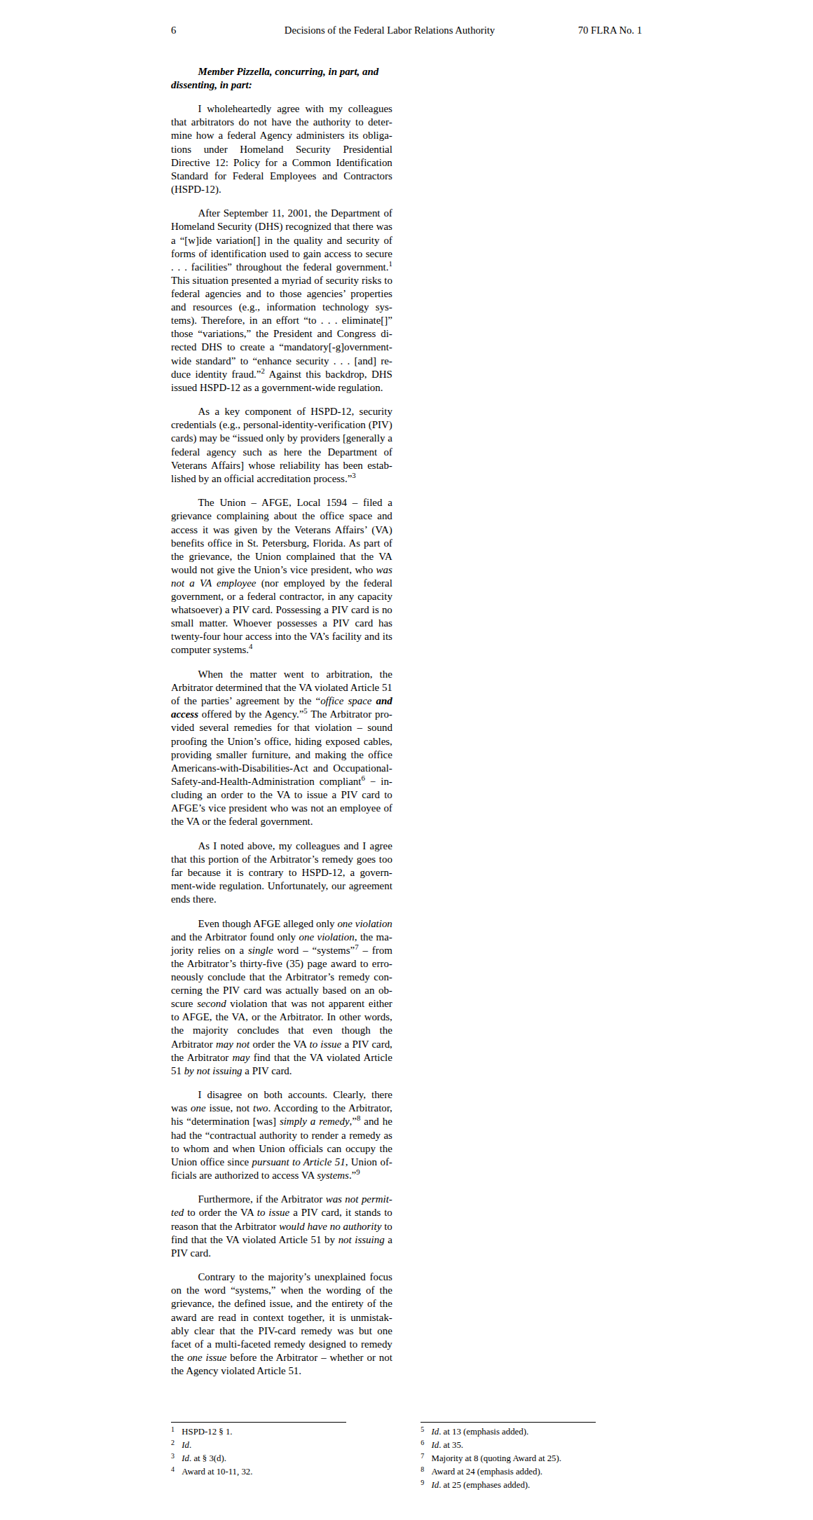6
Decisions of the Federal Labor Relations Authority
70 FLRA No. 1
Member Pizzella, concurring, in part, and dissenting, in part:
I wholeheartedly agree with my colleagues that arbitrators do not have the authority to determine how a federal Agency administers its obligations under Homeland Security Presidential Directive 12: Policy for a Common Identification Standard for Federal Employees and Contractors (HSPD-12).
After September 11, 2001, the Department of Homeland Security (DHS) recognized that there was a “[w]ide variation[] in the quality and security of forms of identification used to gain access to secure . . . facilities” throughout the federal government.1 This situation presented a myriad of security risks to federal agencies and to those agencies’ properties and resources (e.g., information technology systems). Therefore, in an effort “to . . . eliminate[]” those “variations,” the President and Congress directed DHS to create a “mandatory[-g]overnment-wide standard” to “enhance security . . . [and] reduce identity fraud.”2 Against this backdrop, DHS issued HSPD-12 as a government-wide regulation.
As a key component of HSPD-12, security credentials (e.g., personal-identity-verification (PIV) cards) may be “issued only by providers [generally a federal agency such as here the Department of Veterans Affairs] whose reliability has been established by an official accreditation process.”3
The Union – AFGE, Local 1594 – filed a grievance complaining about the office space and access it was given by the Veterans Affairs’ (VA) benefits office in St. Petersburg, Florida. As part of the grievance, the Union complained that the VA would not give the Union’s vice president, who was not a VA employee (nor employed by the federal government, or a federal contractor, in any capacity whatsoever) a PIV card. Possessing a PIV card is no small matter. Whoever possesses a PIV card has twenty-four hour access into the VA’s facility and its computer systems.4
When the matter went to arbitration, the Arbitrator determined that the VA violated Article 51 of the parties’ agreement by the “office space and access offered by the Agency.”5 The Arbitrator provided several remedies for that violation – sound proofing the Union’s office, hiding exposed cables, providing smaller furniture, and making the office Americans-with-Disabilities-Act and Occupational-Safety-and-Health-Administration compliant6 − including an order to the VA to issue a PIV card to AFGE’s vice president who was not an employee of the VA or the federal government.
As I noted above, my colleagues and I agree that this portion of the Arbitrator’s remedy goes too far because it is contrary to HSPD-12, a government-wide regulation. Unfortunately, our agreement ends there.
Even though AFGE alleged only one violation and the Arbitrator found only one violation, the majority relies on a single word – “systems”7 – from the Arbitrator’s thirty-five (35) page award to erroneously conclude that the Arbitrator’s remedy concerning the PIV card was actually based on an obscure second violation that was not apparent either to AFGE, the VA, or the Arbitrator. In other words, the majority concludes that even though the Arbitrator may not order the VA to issue a PIV card, the Arbitrator may find that the VA violated Article 51 by not issuing a PIV card.
I disagree on both accounts. Clearly, there was one issue, not two. According to the Arbitrator, his “determination [was] simply a remedy,”8 and he had the “contractual authority to render a remedy as to whom and when Union officials can occupy the Union office since pursuant to Article 51, Union officials are authorized to access VA systems.”9
Furthermore, if the Arbitrator was not permitted to order the VA to issue a PIV card, it stands to reason that the Arbitrator would have no authority to find that the VA violated Article 51 by not issuing a PIV card.
Contrary to the majority’s unexplained focus on the word “systems,” when the wording of the grievance, the defined issue, and the entirety of the award are read in context together, it is unmistakably clear that the PIV-card remedy was but one facet of a multi-faceted remedy designed to remedy the one issue before the Arbitrator – whether or not the Agency violated Article 51.
1 HSPD-12 § 1.
2 Id.
3 Id. at § 3(d).
4 Award at 10-11, 32.
5 Id. at 13 (emphasis added).
6 Id. at 35.
7 Majority at 8 (quoting Award at 25).
8 Award at 24 (emphasis added).
9 Id. at 25 (emphases added).